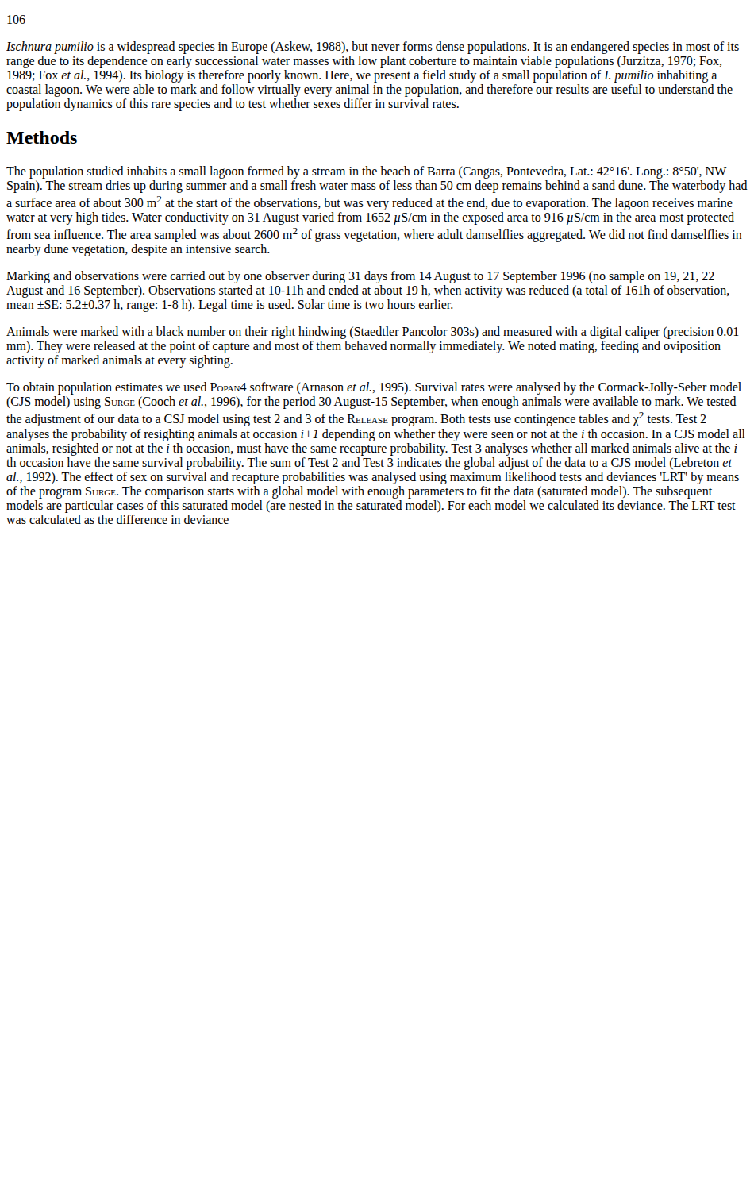106
Ischnura pumilio is a widespread species in Europe (Askew, 1988), but never forms dense populations. It is an endangered species in most of its range due to its dependence on early successional water masses with low plant coberture to maintain viable populations (Jurzitza, 1970; Fox, 1989; Fox et al., 1994). Its biology is therefore poorly known. Here, we present a field study of a small population of I. pumilio inhabiting a coastal lagoon. We were able to mark and follow virtually every animal in the population, and therefore our results are useful to understand the population dynamics of this rare species and to test whether sexes differ in survival rates.
Methods
The population studied inhabits a small lagoon formed by a stream in the beach of Barra (Cangas, Pontevedra, Lat.: 42°16'. Long.: 8°50', NW Spain). The stream dries up during summer and a small fresh water mass of less than 50 cm deep remains behind a sand dune. The waterbody had a surface area of about 300 m2 at the start of the observations, but was very reduced at the end, due to evaporation. The lagoon receives marine water at very high tides. Water conductivity on 31 August varied from 1652 µ S/cm in the exposed area to 916 µ S/cm in the area most protected from sea influence. The area sampled was about 2600 m2 of grass vegetation, where adult damselflies aggregated. We did not find damselflies in nearby dune vegetation, despite an intensive search.
Marking and observations were carried out by one observer during 31 days from 14 August to 17 September 1996 (no sample on 19, 21, 22 August and 16 September). Observations started at 10-11h and ended at about 19 h, when activity was reduced (a total of 161h of observation, mean ±SE: 5.2±0.37 h, range: 1-8 h). Legal time is used. Solar time is two hours earlier.
Animals were marked with a black number on their right hindwing (Staedtler Pancolor 303s) and measured with a digital caliper (precision 0.01 mm). They were released at the point of capture and most of them behaved normally immediately. We noted mating, feeding and oviposition activity of marked animals at every sighting.
To obtain population estimates we used Popan4 software (Arnason et al., 1995). Survival rates were analysed by the Cormack-Jolly-Seber model (CJS model) using Surge (Cooch et al., 1996), for the period 30 August-15 September, when enough animals were available to mark. We tested the adjustment of our data to a CSJ model using test 2 and 3 of the Release program. Both tests use contingence tables and χ2 tests. Test 2 analyses the probability of resighting animals at occasion i+1 depending on whether they were seen or not at the i th occasion. In a CJS model all animals, resighted or not at the i th occasion, must have the same recapture probability. Test 3 analyses whether all marked animals alive at the i th occasion have the same survival probability. The sum of Test 2 and Test 3 indicates the global adjust of the data to a CJS model (Lebreton et al., 1992). The effect of sex on survival and recapture probabilities was analysed using maximum likelihood tests and deviances 'LRT' by means of the program Surge. The comparison starts with a global model with enough parameters to fit the data (saturated model). The subsequent models are particular cases of this saturated model (are nested in the saturated model). For each model we calculated its deviance. The LRT test was calculated as the difference in deviance